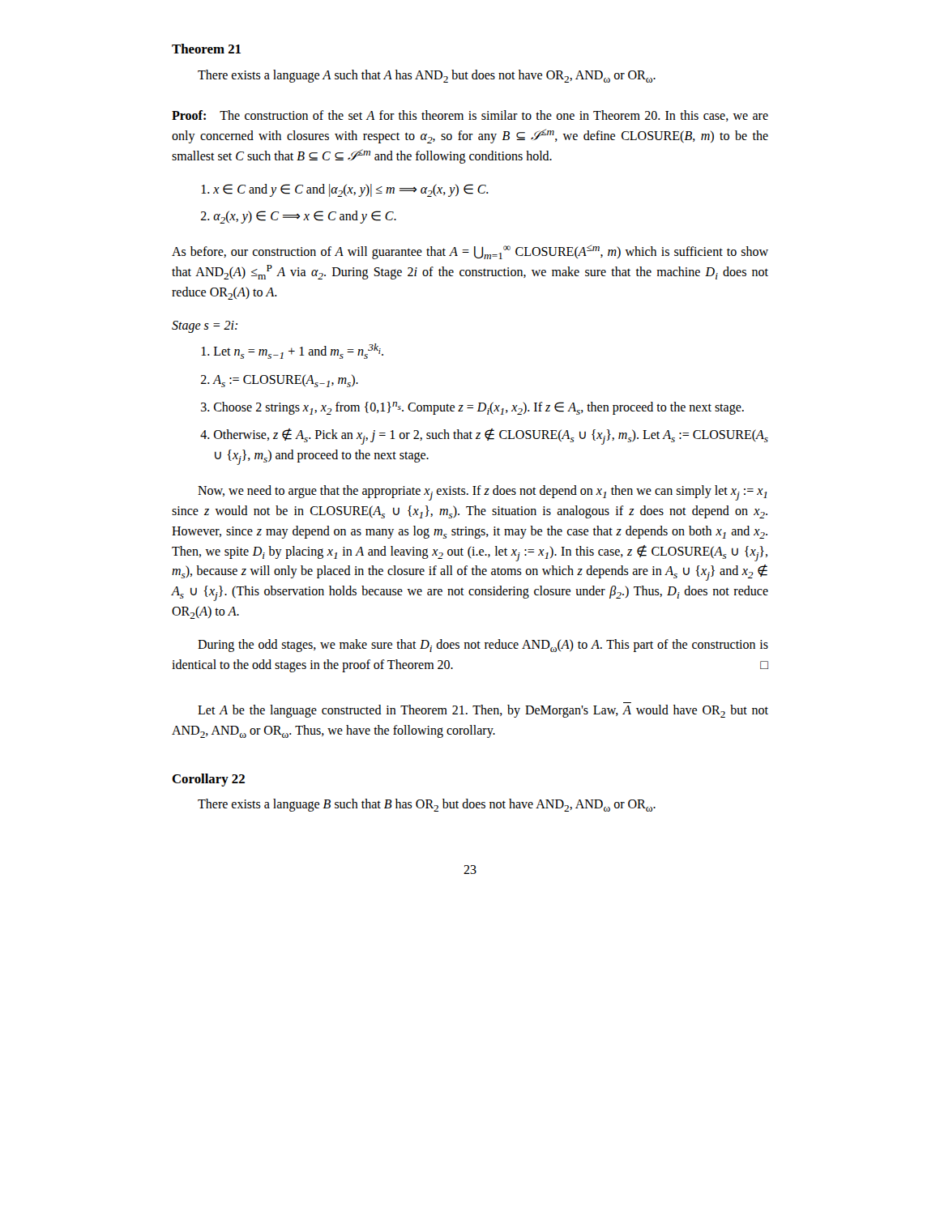Theorem 21
There exists a language A such that A has AND2 but does not have OR2, ANDω or ORω.
Proof: The construction of the set A for this theorem is similar to the one in Theorem 20. In this case, we are only concerned with closures with respect to α2, so for any B ⊆ 𝒮≤m, we define CLOSURE(B, m) to be the smallest set C such that B ⊆ C ⊆ 𝒮≤m and the following conditions hold.
x ∈ C and y ∈ C and |α2(x, y)| ≤ m ⟹ α2(x, y) ∈ C.
α2(x, y) ∈ C ⟹ x ∈ C and y ∈ C.
As before, our construction of A will guarantee that A = ⋃m=1∞ CLOSURE(A≤m, m) which is sufficient to show that AND2(A) ≤mP A via α2. During Stage 2i of the construction, we make sure that the machine Di does not reduce OR2(A) to A.
Stage s = 2i:
Let ns = ms−1 + 1 and ms = ns3ki.
As := CLOSURE(As−1, ms).
Choose 2 strings x1, x2 from {0,1}ns. Compute z = Di(x1, x2). If z ∈ As, then proceed to the next stage.
Otherwise, z ∉ As. Pick an xj, j = 1 or 2, such that z ∉ CLOSURE(As ∪ {xj}, ms). Let As := CLOSURE(As ∪ {xj}, ms) and proceed to the next stage.
Now, we need to argue that the appropriate xj exists. If z does not depend on x1 then we can simply let xj := x1 since z would not be in CLOSURE(As ∪ {x1}, ms). The situation is analogous if z does not depend on x2. However, since z may depend on as many as log ms strings, it may be the case that z depends on both x1 and x2. Then, we spite Di by placing x1 in A and leaving x2 out (i.e., let xj := x1). In this case, z ∉ CLOSURE(As ∪ {xj}, ms), because z will only be placed in the closure if all of the atoms on which z depends are in As ∪ {xj} and x2 ∉ As ∪ {xj}. (This observation holds because we are not considering closure under β2.) Thus, Di does not reduce OR2(A) to A.
During the odd stages, we make sure that Di does not reduce ANDω(A) to A. This part of the construction is identical to the odd stages in the proof of Theorem 20.□
Let A be the language constructed in Theorem 21. Then, by DeMorgan's Law, A would have OR2 but not AND2, ANDω or ORω. Thus, we have the following corollary.
Corollary 22
There exists a language B such that B has OR2 but does not have AND2, ANDω or ORω.
23